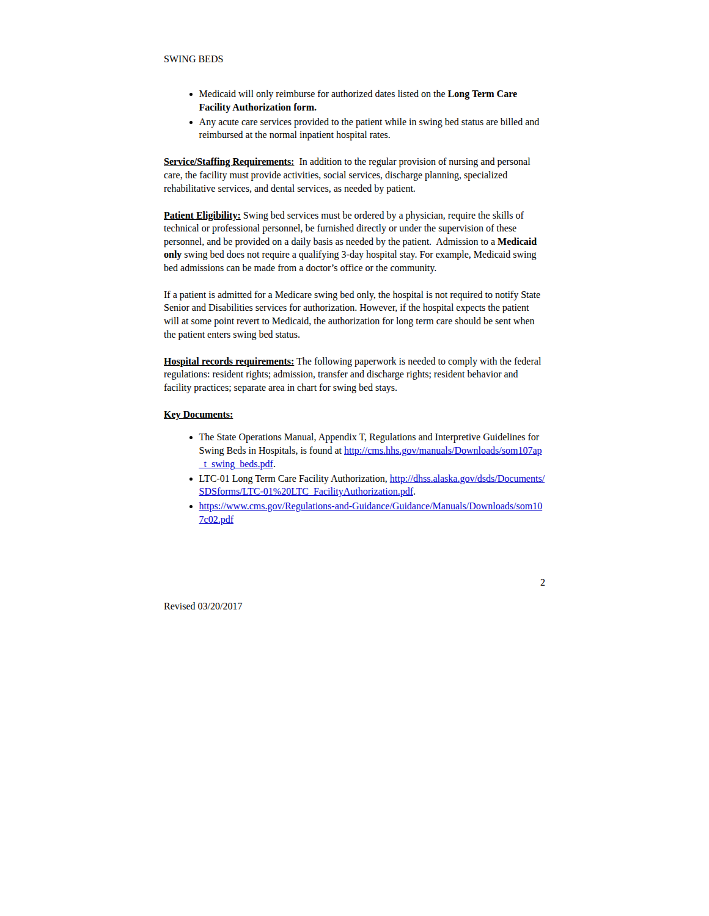SWING BEDS
Medicaid will only reimburse for authorized dates listed on the Long Term Care Facility Authorization form.
Any acute care services provided to the patient while in swing bed status are billed and reimbursed at the normal inpatient hospital rates.
Service/Staffing Requirements: In addition to the regular provision of nursing and personal care, the facility must provide activities, social services, discharge planning, specialized rehabilitative services, and dental services, as needed by patient.
Patient Eligibility: Swing bed services must be ordered by a physician, require the skills of technical or professional personnel, be furnished directly or under the supervision of these personnel, and be provided on a daily basis as needed by the patient. Admission to a Medicaid only swing bed does not require a qualifying 3-day hospital stay. For example, Medicaid swing bed admissions can be made from a doctor’s office or the community.
If a patient is admitted for a Medicare swing bed only, the hospital is not required to notify State Senior and Disabilities services for authorization. However, if the hospital expects the patient will at some point revert to Medicaid, the authorization for long term care should be sent when the patient enters swing bed status.
Hospital records requirements: The following paperwork is needed to comply with the federal regulations: resident rights; admission, transfer and discharge rights; resident behavior and facility practices; separate area in chart for swing bed stays.
Key Documents:
The State Operations Manual, Appendix T, Regulations and Interpretive Guidelines for Swing Beds in Hospitals, is found at http://cms.hhs.gov/manuals/Downloads/som107ap_t_swing_beds.pdf.
LTC-01 Long Term Care Facility Authorization, http://dhss.alaska.gov/dsds/Documents/SDSforms/LTC-01%20LTC_FacilityAuthorization.pdf.
https://www.cms.gov/Regulations-and-Guidance/Guidance/Manuals/Downloads/som107c02.pdf
2
Revised 03/20/2017